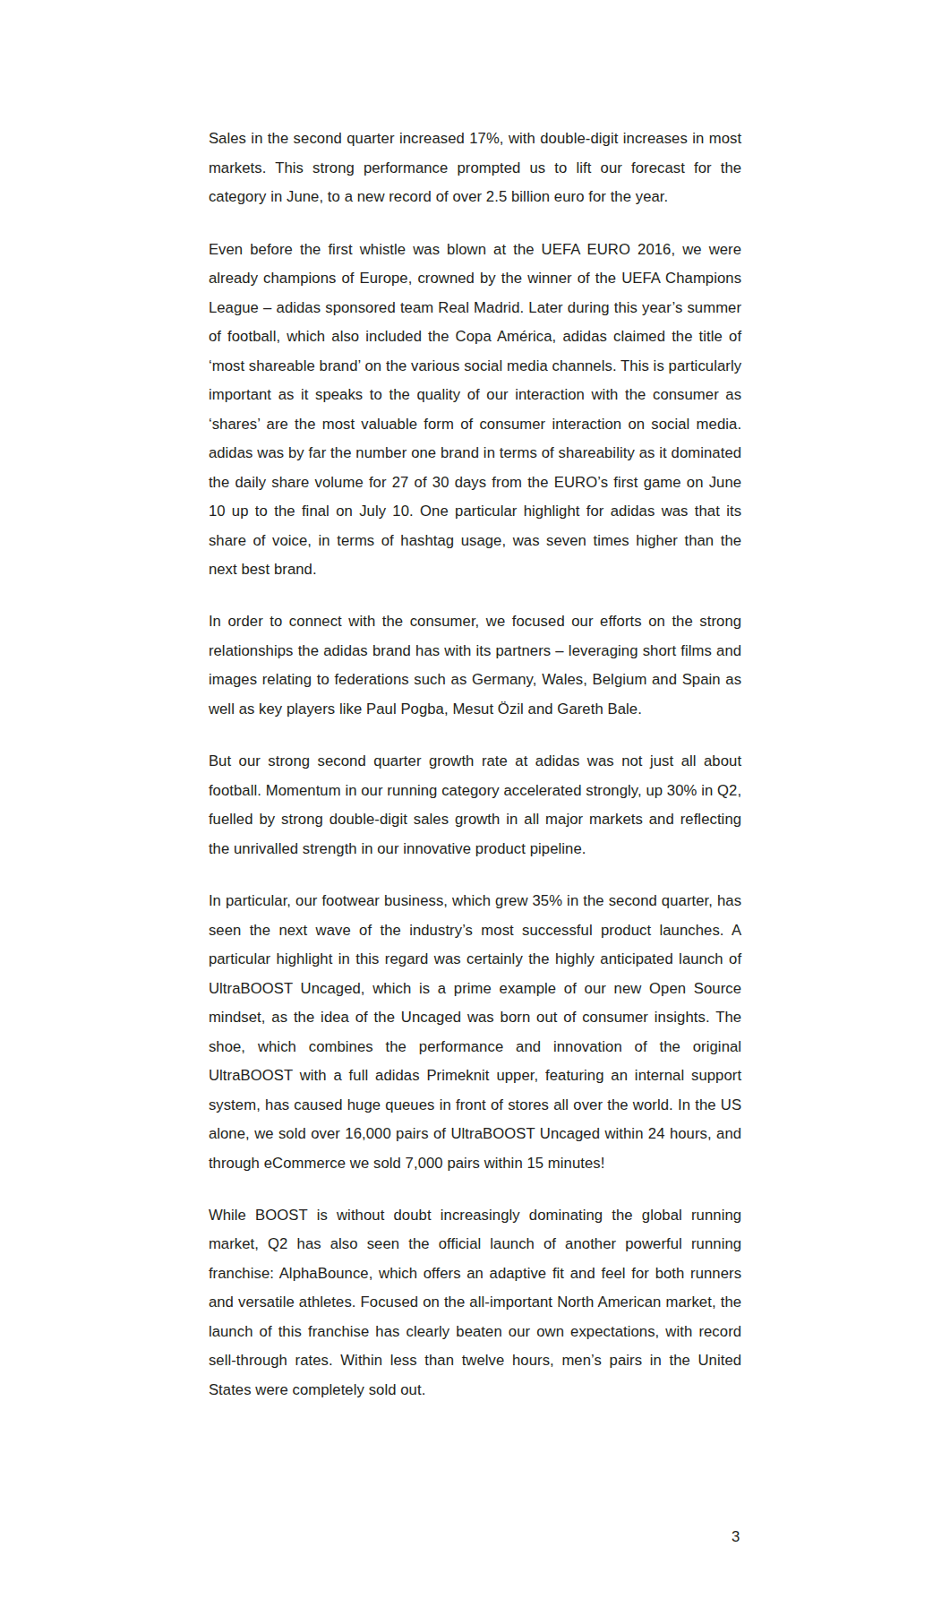Sales in the second quarter increased 17%, with double-digit increases in most markets. This strong performance prompted us to lift our forecast for the category in June, to a new record of over 2.5 billion euro for the year.
Even before the first whistle was blown at the UEFA EURO 2016, we were already champions of Europe, crowned by the winner of the UEFA Champions League – adidas sponsored team Real Madrid. Later during this year’s summer of football, which also included the Copa América, adidas claimed the title of ‘most shareable brand’ on the various social media channels. This is particularly important as it speaks to the quality of our interaction with the consumer as ‘shares’ are the most valuable form of consumer interaction on social media. adidas was by far the number one brand in terms of shareability as it dominated the daily share volume for 27 of 30 days from the EURO’s first game on June 10 up to the final on July 10. One particular highlight for adidas was that its share of voice, in terms of hashtag usage, was seven times higher than the next best brand.
In order to connect with the consumer, we focused our efforts on the strong relationships the adidas brand has with its partners – leveraging short films and images relating to federations such as Germany, Wales, Belgium and Spain as well as key players like Paul Pogba, Mesut Özil and Gareth Bale.
But our strong second quarter growth rate at adidas was not just all about football. Momentum in our running category accelerated strongly, up 30% in Q2, fuelled by strong double-digit sales growth in all major markets and reflecting the unrivalled strength in our innovative product pipeline.
In particular, our footwear business, which grew 35% in the second quarter, has seen the next wave of the industry’s most successful product launches. A particular highlight in this regard was certainly the highly anticipated launch of UltraBOOST Uncaged, which is a prime example of our new Open Source mindset, as the idea of the Uncaged was born out of consumer insights. The shoe, which combines the performance and innovation of the original UltraBOOST with a full adidas Primeknit upper, featuring an internal support system, has caused huge queues in front of stores all over the world. In the US alone, we sold over 16,000 pairs of UltraBOOST Uncaged within 24 hours, and through eCommerce we sold 7,000 pairs within 15 minutes!
While BOOST is without doubt increasingly dominating the global running market, Q2 has also seen the official launch of another powerful running franchise: AlphaBounce, which offers an adaptive fit and feel for both runners and versatile athletes. Focused on the all-important North American market, the launch of this franchise has clearly beaten our own expectations, with record sell-through rates. Within less than twelve hours, men’s pairs in the United States were completely sold out.
3